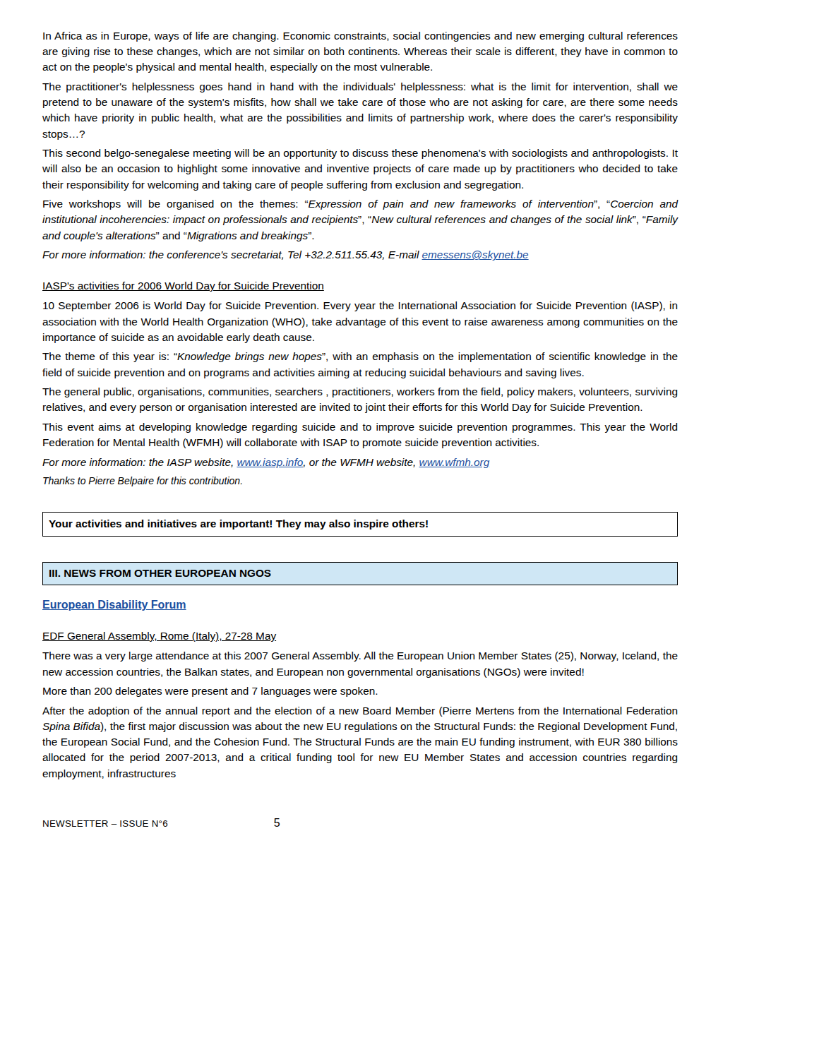In Africa as in Europe, ways of life are changing. Economic constraints, social contingencies and new emerging cultural references are giving rise to these changes, which are not similar on both continents. Whereas their scale is different, they have in common to act on the people's physical and mental health, especially on the most vulnerable.
The practitioner's helplessness goes hand in hand with the individuals' helplessness: what is the limit for intervention, shall we pretend to be unaware of the system's misfits, how shall we take care of those who are not asking for care, are there some needs which have priority in public health, what are the possibilities and limits of partnership work, where does the carer's responsibility stops…?
This second belgo-senegalese meeting will be an opportunity to discuss these phenomena's with sociologists and anthropologists. It will also be an occasion to highlight some innovative and inventive projects of care made up by practitioners who decided to take their responsibility for welcoming and taking care of people suffering from exclusion and segregation.
Five workshops will be organised on the themes: “Expression of pain and new frameworks of intervention”, “Coercion and institutional incoherencies: impact on professionals and recipients”, “New cultural references and changes of the social link”, “Family and couple's alterations” and “Migrations and breakings”.
For more information: the conference's secretariat, Tel +32.2.511.55.43, E-mail emessens@skynet.be
IASP's activities for 2006 World Day for Suicide Prevention
10 September 2006 is World Day for Suicide Prevention. Every year the International Association for Suicide Prevention (IASP), in association with the World Health Organization (WHO), take advantage of this event to raise awareness among communities on the importance of suicide as an avoidable early death cause.
The theme of this year is: “Knowledge brings new hopes”, with an emphasis on the implementation of scientific knowledge in the field of suicide prevention and on programs and activities aiming at reducing suicidal behaviours and saving lives.
The general public, organisations, communities, searchers , practitioners, workers from the field, policy makers, volunteers, surviving relatives, and every person or organisation interested are invited to joint their efforts for this World Day for Suicide Prevention.
This event aims at developing knowledge regarding suicide and to improve suicide prevention programmes. This year the World Federation for Mental Health (WFMH) will collaborate with ISAP to promote suicide prevention activities.
For more information: the IASP website, www.iasp.info, or the WFMH website, www.wfmh.org
Thanks to Pierre Belpaire for this contribution.
Your activities and initiatives are important! They may also inspire others!
III. NEWS FROM OTHER EUROPEAN NGOS
European Disability Forum
EDF General Assembly, Rome (Italy), 27-28 May
There was a very large attendance at this 2007 General Assembly. All the European Union Member States (25), Norway, Iceland, the new accession countries, the Balkan states, and European non governmental organisations (NGOs) were invited!
More than 200 delegates were present and 7 languages were spoken.
After the adoption of the annual report and the election of a new Board Member (Pierre Mertens from the International Federation Spina Bifida), the first major discussion was about the new EU regulations on the Structural Funds: the Regional Development Fund, the European Social Fund, and the Cohesion Fund. The Structural Funds are the main EU funding instrument, with EUR 380 billions allocated for the period 2007-2013, and a critical funding tool for new EU Member States and accession countries regarding employment, infrastructures
NEWSLETTER – ISSUE N°6 5